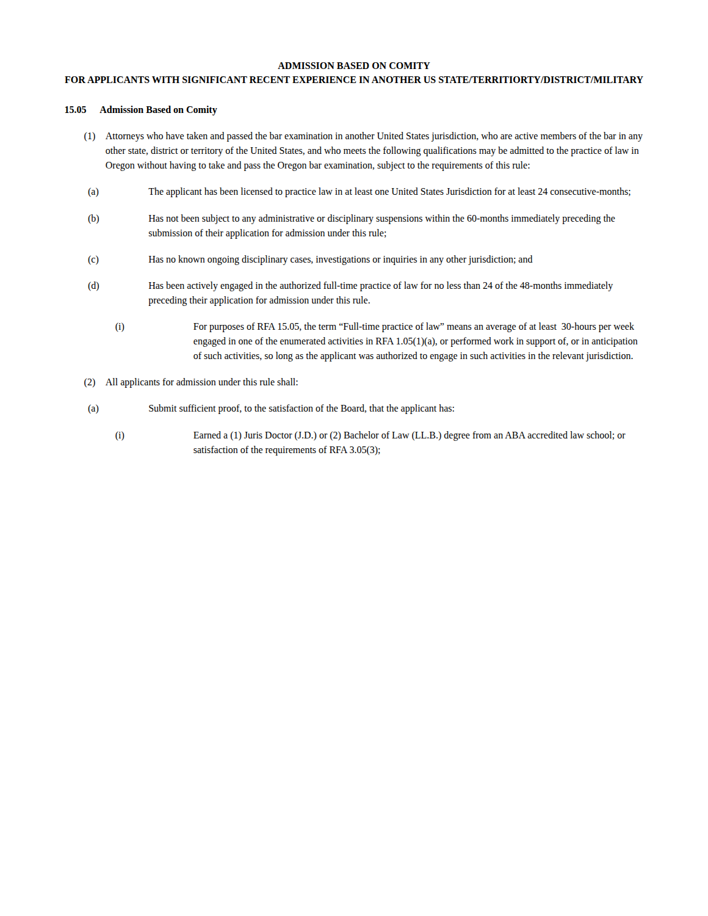Admission Based on Comity
for Applicants with Significant Recent Experience in Another US State/Territiorty/District/Military
15.05 Admission Based on Comity
(1) Attorneys who have taken and passed the bar examination in another United States jurisdiction, who are active members of the bar in any other state, district or territory of the United States, and who meets the following qualifications may be admitted to the practice of law in Oregon without having to take and pass the Oregon bar examination, subject to the requirements of this rule:
(a) The applicant has been licensed to practice law in at least one United States Jurisdiction for at least 24 consecutive-months;
(b) Has not been subject to any administrative or disciplinary suspensions within the 60-months immediately preceding the submission of their application for admission under this rule;
(c) Has no known ongoing disciplinary cases, investigations or inquiries in any other jurisdiction; and
(d) Has been actively engaged in the authorized full-time practice of law for no less than 24 of the 48-months immediately preceding their application for admission under this rule.
(i) For purposes of RFA 15.05, the term “Full-time practice of law” means an average of at least 30-hours per week engaged in one of the enumerated activities in RFA 1.05(1)(a), or performed work in support of, or in anticipation of such activities, so long as the applicant was authorized to engage in such activities in the relevant jurisdiction.
(2) All applicants for admission under this rule shall:
(a) Submit sufficient proof, to the satisfaction of the Board, that the applicant has:
(i) Earned a (1) Juris Doctor (J.D.) or (2) Bachelor of Law (LL.B.) degree from an ABA accredited law school; or satisfaction of the requirements of RFA 3.05(3);